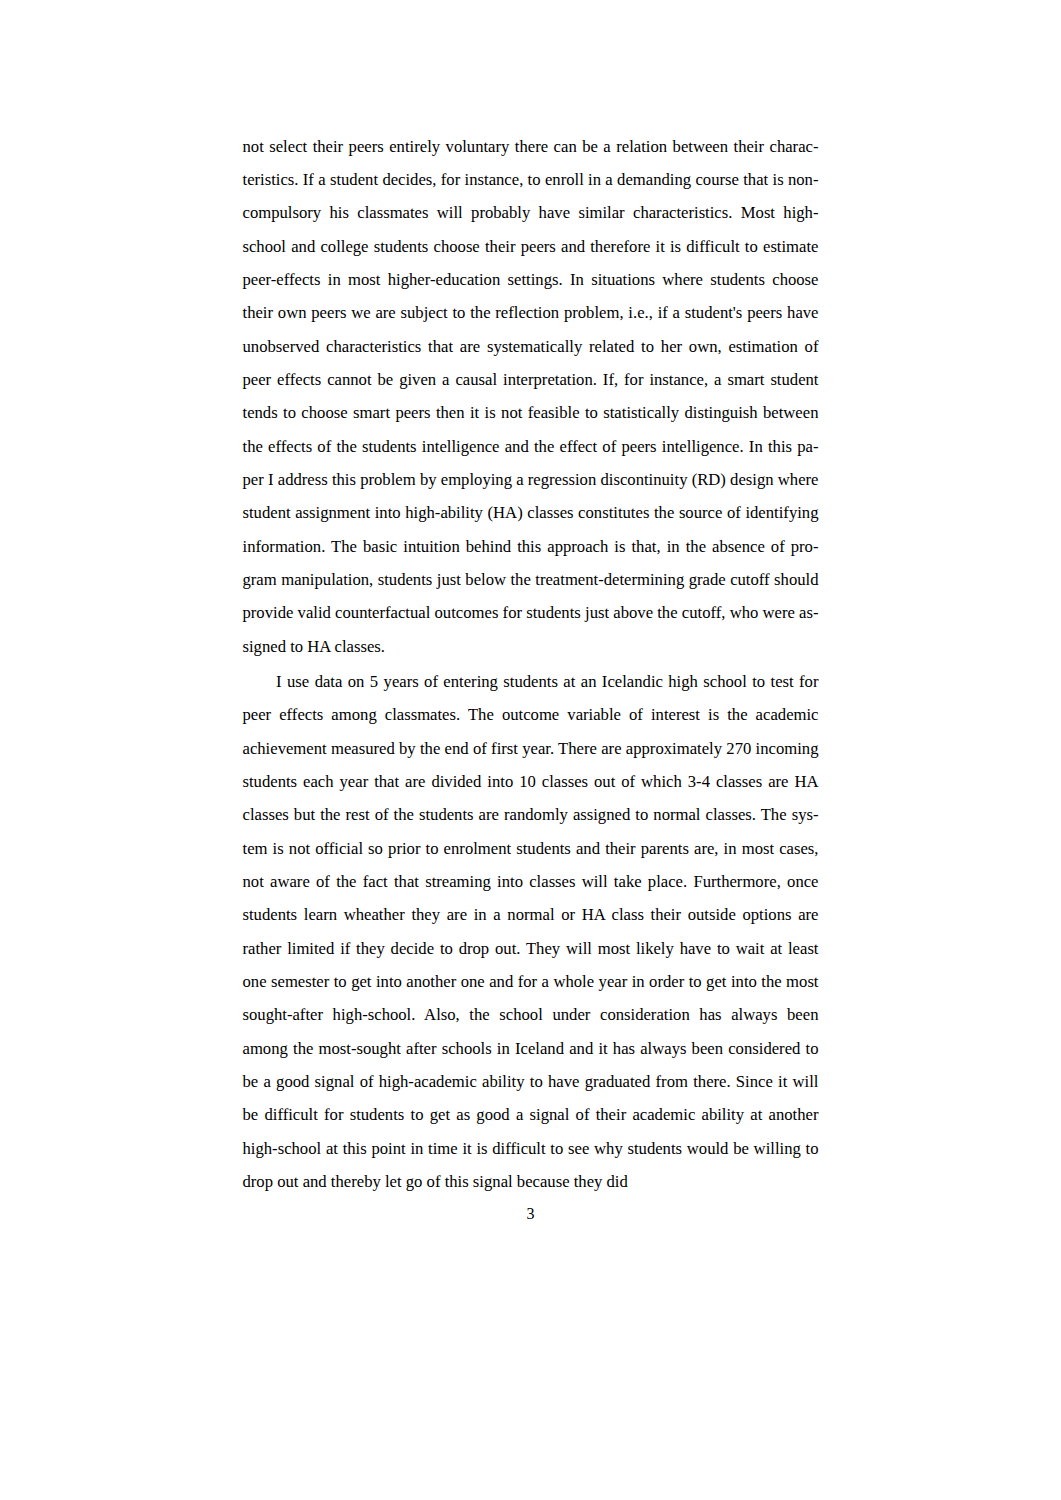not select their peers entirely voluntary there can be a relation between their characteristics. If a student decides, for instance, to enroll in a demanding course that is non-compulsory his classmates will probably have similar characteristics. Most high-school and college students choose their peers and therefore it is difficult to estimate peer-effects in most higher-education settings. In situations where students choose their own peers we are subject to the reflection problem, i.e., if a student's peers have unobserved characteristics that are systematically related to her own, estimation of peer effects cannot be given a causal interpretation. If, for instance, a smart student tends to choose smart peers then it is not feasible to statistically distinguish between the effects of the students intelligence and the effect of peers intelligence. In this paper I address this problem by employing a regression discontinuity (RD) design where student assignment into high-ability (HA) classes constitutes the source of identifying information. The basic intuition behind this approach is that, in the absence of program manipulation, students just below the treatment-determining grade cutoff should provide valid counterfactual outcomes for students just above the cutoff, who were assigned to HA classes.
I use data on 5 years of entering students at an Icelandic high school to test for peer effects among classmates. The outcome variable of interest is the academic achievement measured by the end of first year. There are approximately 270 incoming students each year that are divided into 10 classes out of which 3-4 classes are HA classes but the rest of the students are randomly assigned to normal classes. The system is not official so prior to enrolment students and their parents are, in most cases, not aware of the fact that streaming into classes will take place. Furthermore, once students learn wheather they are in a normal or HA class their outside options are rather limited if they decide to drop out. They will most likely have to wait at least one semester to get into another one and for a whole year in order to get into the most sought-after high-school. Also, the school under consideration has always been among the most-sought after schools in Iceland and it has always been considered to be a good signal of high-academic ability to have graduated from there. Since it will be difficult for students to get as good a signal of their academic ability at another high-school at this point in time it is difficult to see why students would be willing to drop out and thereby let go of this signal because they did
3